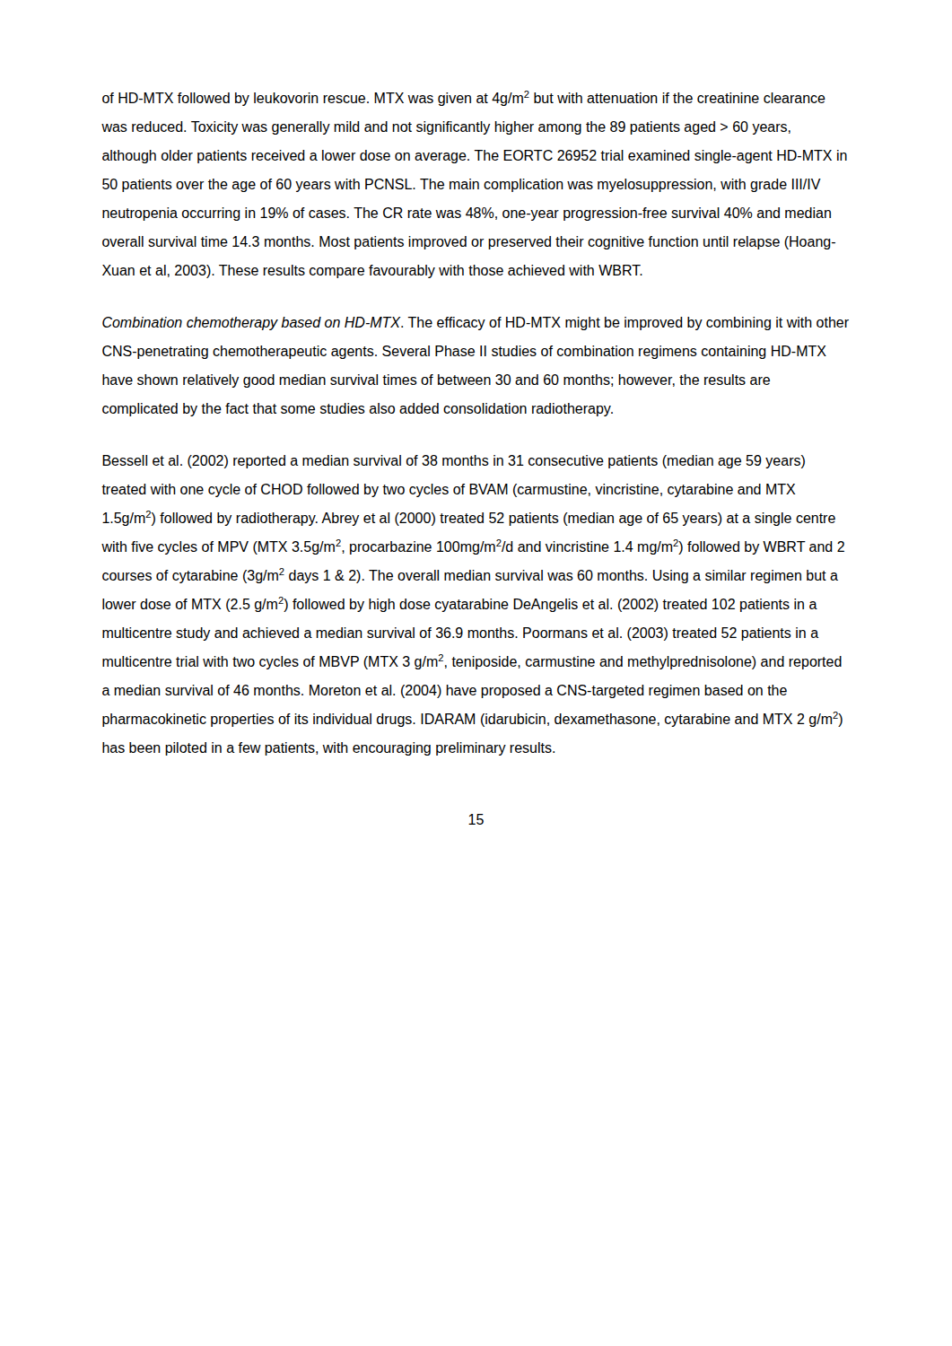of HD-MTX followed by leukovorin rescue. MTX was given at 4g/m2 but with attenuation if the creatinine clearance was reduced. Toxicity was generally mild and not significantly higher among the 89 patients aged > 60 years, although older patients received a lower dose on average. The EORTC 26952 trial examined single-agent HD-MTX in 50 patients over the age of 60 years with PCNSL. The main complication was myelosuppression, with grade III/IV neutropenia occurring in 19% of cases. The CR rate was 48%, one-year progression-free survival 40% and median overall survival time 14.3 months. Most patients improved or preserved their cognitive function until relapse (Hoang-Xuan et al, 2003). These results compare favourably with those achieved with WBRT.
Combination chemotherapy based on HD-MTX. The efficacy of HD-MTX might be improved by combining it with other CNS-penetrating chemotherapeutic agents. Several Phase II studies of combination regimens containing HD-MTX have shown relatively good median survival times of between 30 and 60 months; however, the results are complicated by the fact that some studies also added consolidation radiotherapy.
Bessell et al. (2002) reported a median survival of 38 months in 31 consecutive patients (median age 59 years) treated with one cycle of CHOD followed by two cycles of BVAM (carmustine, vincristine, cytarabine and MTX 1.5g/m2) followed by radiotherapy. Abrey et al (2000) treated 52 patients (median age of 65 years) at a single centre with five cycles of MPV (MTX 3.5g/m2, procarbazine 100mg/m2/d and vincristine 1.4 mg/m2) followed by WBRT and 2 courses of cytarabine (3g/m2 days 1 & 2). The overall median survival was 60 months. Using a similar regimen but a lower dose of MTX (2.5 g/m2) followed by high dose cyatarabine DeAngelis et al. (2002) treated 102 patients in a multicentre study and achieved a median survival of 36.9 months. Poormans et al. (2003) treated 52 patients in a multicentre trial with two cycles of MBVP (MTX 3 g/m2, teniposide, carmustine and methylprednisolone) and reported a median survival of 46 months. Moreton et al. (2004) have proposed a CNS-targeted regimen based on the pharmacokinetic properties of its individual drugs. IDARAM (idarubicin, dexamethasone, cytarabine and MTX 2 g/m2) has been piloted in a few patients, with encouraging preliminary results.
15